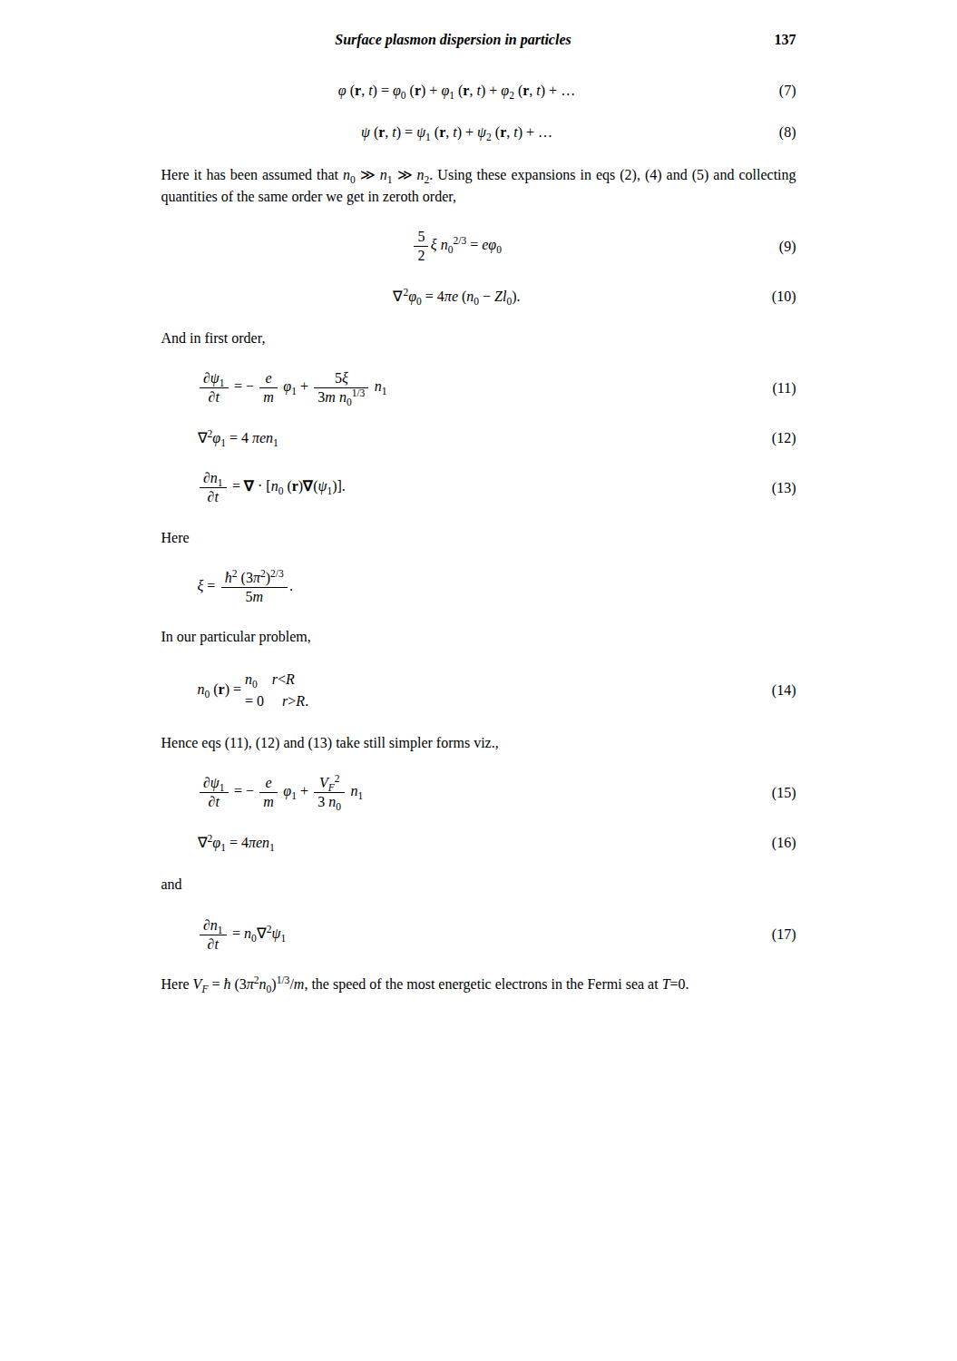Surface plasmon dispersion in particles 137
φ (r, t) = φ0 (r) + φ1 (r, t) + φ2 (r, t) + … (7)
ψ (r, t) = ψ1 (r, t) + ψ2 (r, t) + … (8)
Here it has been assumed that n0 ≫ n1 ≫ n2. Using these expansions in eqs (2), (4) and (5) and collecting quantities of the same order we get in zeroth order,
52 ξ n02/3 = eφ0 (9)
∇2φ0 = 4πe (n0 − Zl0). (10)
And in first order,
∂ψ1∂t = − em φ1 + 5ξ 3m n01/3 n1 (11)
∇2φ1 = 4 πen1 (12)
∂n1∂t = ∇ · [n0 (r)∇(ψ1)]. (13)
Here
ξ = ħ2 (3π2)2/35m.
In our particular problem,
n0 (r) = n0 r<R= 0 r>R. (14)
Hence eqs (11), (12) and (13) take still simpler forms viz.,
∂ψ1∂t = − em φ1 + VF23 n0 n1 (15)
∇2φ1 = 4πen1 (16)
and
∂n1∂t = n0∇2ψ1 (17)
Here VF = ħ (3π2n0)1/3/m, the speed of the most energetic electrons in the Fermi sea at T=0.